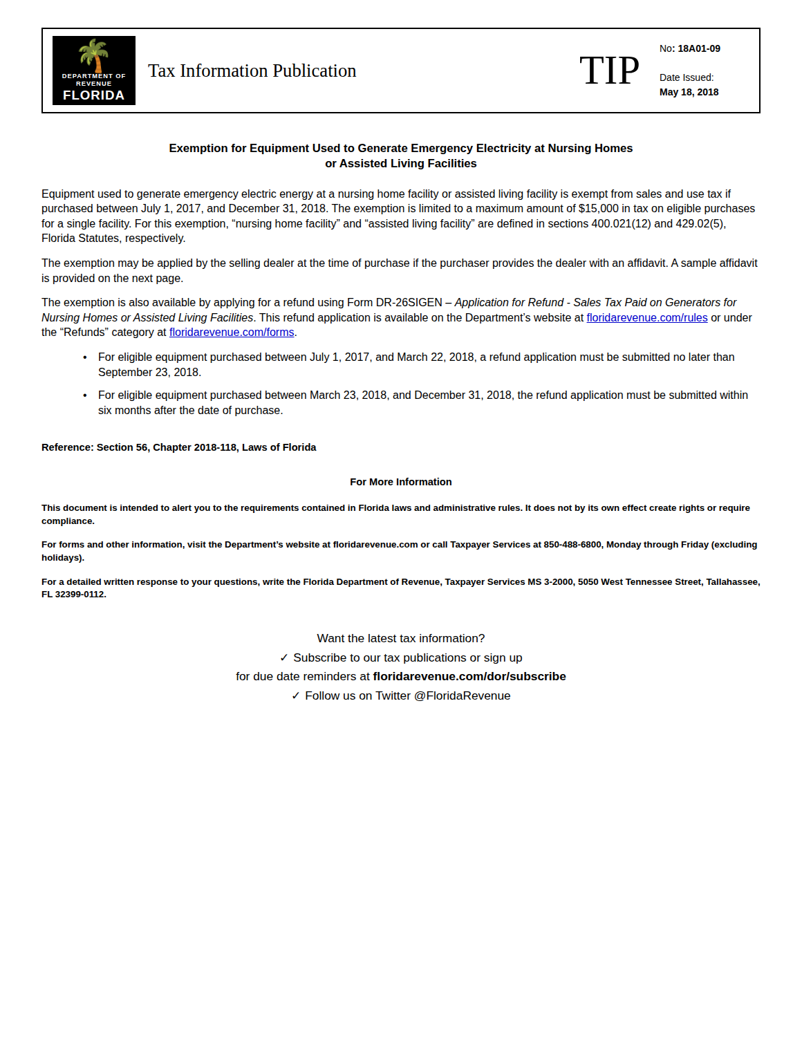🌴 DEPARTMENT OF REVENUE FLORIDA
Tax Information Publication
TIP
No: 18A01-09
Date Issued:
May 18, 2018
Exemption for Equipment Used to Generate Emergency Electricity at Nursing Homes
or Assisted Living Facilities
Equipment used to generate emergency electric energy at a nursing home facility or assisted living facility is exempt from sales and use tax if purchased between July 1, 2017, and December 31, 2018. The exemption is limited to a maximum amount of $15,000 in tax on eligible purchases for a single facility. For this exemption, “nursing home facility” and “assisted living facility” are defined in sections 400.021(12) and 429.02(5), Florida Statutes, respectively.
The exemption may be applied by the selling dealer at the time of purchase if the purchaser provides the dealer with an affidavit. A sample affidavit is provided on the next page.
The exemption is also available by applying for a refund using Form DR-26SIGEN – Application for Refund - Sales Tax Paid on Generators for Nursing Homes or Assisted Living Facilities. This refund application is available on the Department’s website at floridarevenue.com/rules or under the “Refunds” category at floridarevenue.com/forms.
For eligible equipment purchased between July 1, 2017, and March 22, 2018, a refund application must be submitted no later than September 23, 2018.
For eligible equipment purchased between March 23, 2018, and December 31, 2018, the refund application must be submitted within six months after the date of purchase.
Reference: Section 56, Chapter 2018-118, Laws of Florida
For More Information
This document is intended to alert you to the requirements contained in Florida laws and administrative rules. It does not by its own effect create rights or require compliance.
For forms and other information, visit the Department’s website at floridarevenue.com or call Taxpayer Services at 850-488-6800, Monday through Friday (excluding holidays).
For a detailed written response to your questions, write the Florida Department of Revenue, Taxpayer Services MS 3-2000, 5050 West Tennessee Street, Tallahassee, FL 32399-0112.
Want the latest tax information?
Subscribe to our tax publications or sign up
for due date reminders at floridarevenue.com/dor/subscribe
Follow us on Twitter @FloridaRevenue